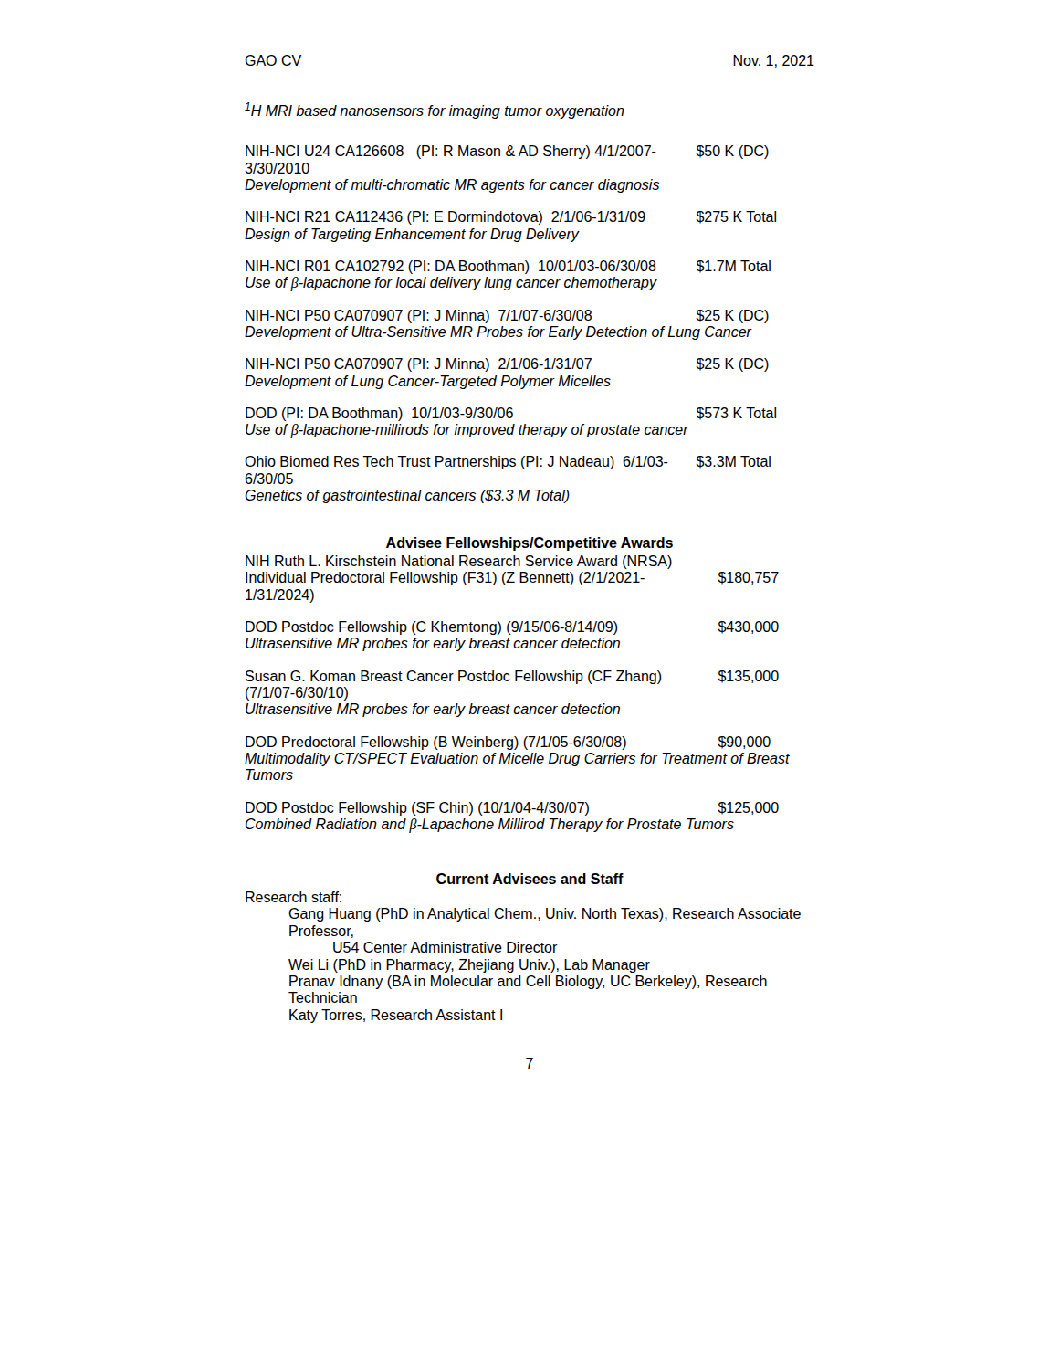GAO CV Nov. 1, 2021
1H MRI based nanosensors for imaging tumor oxygenation
NIH-NCI U24 CA126608 (PI: R Mason & AD Sherry) 4/1/2007-3/30/2010 $50 K (DC)
Development of multi-chromatic MR agents for cancer diagnosis
NIH-NCI R21 CA112436 (PI: E Dormindotova) 2/1/06-1/31/09 $275 K Total
Design of Targeting Enhancement for Drug Delivery
NIH-NCI R01 CA102792 (PI: DA Boothman) 10/01/03-06/30/08 $1.7M Total
Use of β-lapachone for local delivery lung cancer chemotherapy
NIH-NCI P50 CA070907 (PI: J Minna) 7/1/07-6/30/08 $25 K (DC)
Development of Ultra-Sensitive MR Probes for Early Detection of Lung Cancer
NIH-NCI P50 CA070907 (PI: J Minna) 2/1/06-1/31/07 $25 K (DC)
Development of Lung Cancer-Targeted Polymer Micelles
DOD (PI: DA Boothman) 10/1/03-9/30/06 $573 K Total
Use of β-lapachone-millirods for improved therapy of prostate cancer
Ohio Biomed Res Tech Trust Partnerships (PI: J Nadeau) 6/1/03-6/30/05 $3.3M Total
Genetics of gastrointestinal cancers ($3.3 M Total)
Advisee Fellowships/Competitive Awards
NIH Ruth L. Kirschstein National Research Service Award (NRSA)
Individual Predoctoral Fellowship (F31) (Z Bennett) (2/1/2021-1/31/2024) $180,757
DOD Postdoc Fellowship (C Khemtong) (9/15/06-8/14/09) $430,000
Ultrasensitive MR probes for early breast cancer detection
Susan G. Koman Breast Cancer Postdoc Fellowship (CF Zhang) (7/1/07-6/30/10) $135,000
Ultrasensitive MR probes for early breast cancer detection
DOD Predoctoral Fellowship (B Weinberg) (7/1/05-6/30/08) $90,000
Multimodality CT/SPECT Evaluation of Micelle Drug Carriers for Treatment of Breast Tumors
DOD Postdoc Fellowship (SF Chin) (10/1/04-4/30/07) $125,000
Combined Radiation and β-Lapachone Millirod Therapy for Prostate Tumors
Current Advisees and Staff
Research staff:
Gang Huang (PhD in Analytical Chem., Univ. North Texas), Research Associate Professor,
U54 Center Administrative Director
Wei Li (PhD in Pharmacy, Zhejiang Univ.), Lab Manager
Pranav Idnany (BA in Molecular and Cell Biology, UC Berkeley), Research Technician
Katy Torres, Research Assistant I
7